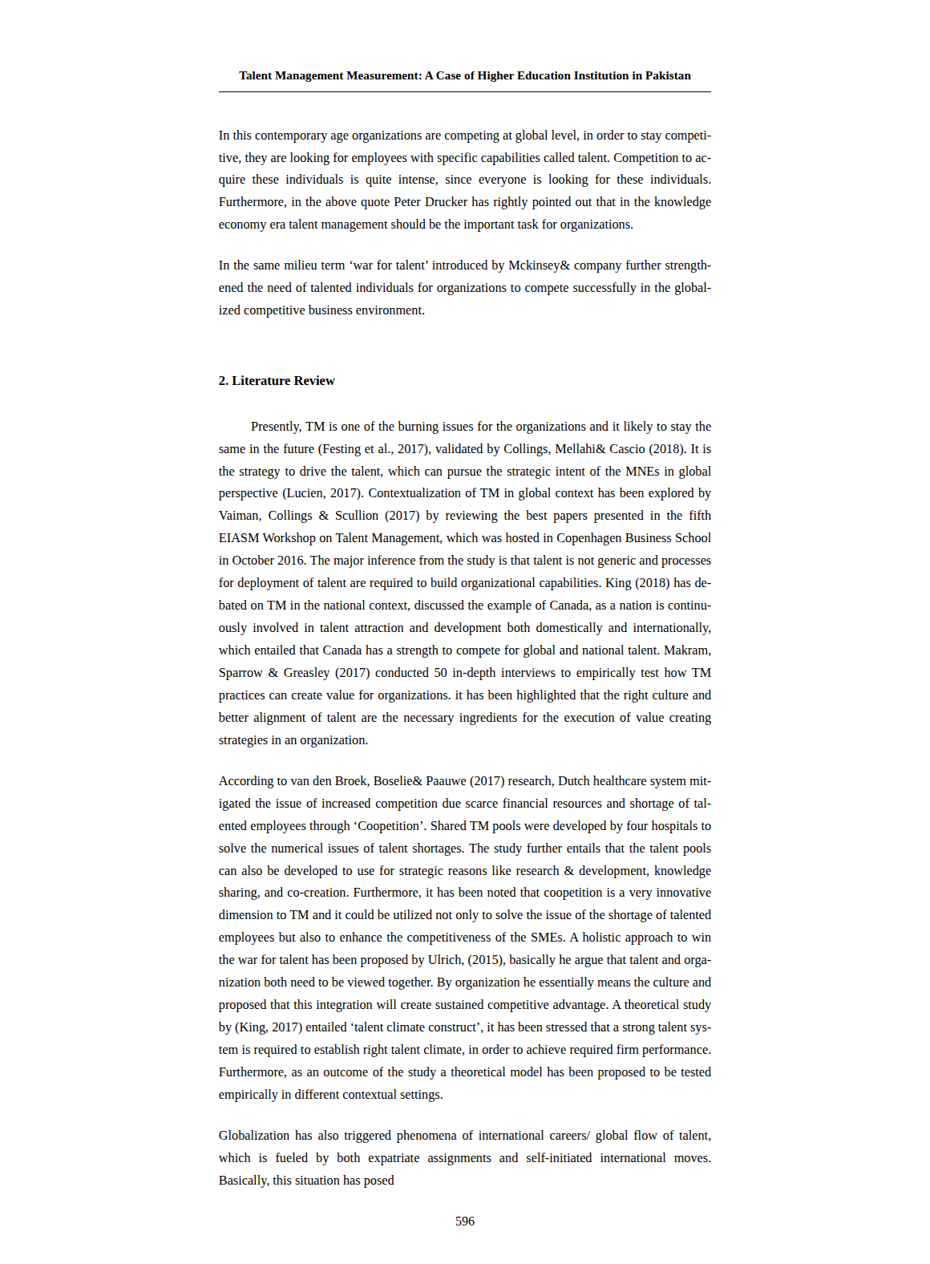Talent Management Measurement: A Case of Higher Education Institution in Pakistan
In this contemporary age organizations are competing at global level, in order to stay competitive, they are looking for employees with specific capabilities called talent. Competition to acquire these individuals is quite intense, since everyone is looking for these individuals. Furthermore, in the above quote Peter Drucker has rightly pointed out that in the knowledge economy era talent management should be the important task for organizations.
In the same milieu term ‘war for talent’ introduced by Mckinsey& company further strengthened the need of talented individuals for organizations to compete successfully in the globalized competitive business environment.
2. Literature Review
Presently, TM is one of the burning issues for the organizations and it likely to stay the same in the future (Festing et al., 2017), validated by Collings, Mellahi& Cascio (2018). It is the strategy to drive the talent, which can pursue the strategic intent of the MNEs in global perspective (Lucien, 2017). Contextualization of TM in global context has been explored by Vaiman, Collings & Scullion (2017) by reviewing the best papers presented in the fifth EIASM Workshop on Talent Management, which was hosted in Copenhagen Business School in October 2016. The major inference from the study is that talent is not generic and processes for deployment of talent are required to build organizational capabilities. King (2018) has debated on TM in the national context, discussed the example of Canada, as a nation is continuously involved in talent attraction and development both domestically and internationally, which entailed that Canada has a strength to compete for global and national talent. Makram, Sparrow & Greasley (2017) conducted 50 in-depth interviews to empirically test how TM practices can create value for organizations. it has been highlighted that the right culture and better alignment of talent are the necessary ingredients for the execution of value creating strategies in an organization.
According to van den Broek, Boselie& Paauwe (2017) research, Dutch healthcare system mitigated the issue of increased competition due scarce financial resources and shortage of talented employees through ‘Coopetition’. Shared TM pools were developed by four hospitals to solve the numerical issues of talent shortages. The study further entails that the talent pools can also be developed to use for strategic reasons like research & development, knowledge sharing, and co-creation. Furthermore, it has been noted that coopetition is a very innovative dimension to TM and it could be utilized not only to solve the issue of the shortage of talented employees but also to enhance the competitiveness of the SMEs. A holistic approach to win the war for talent has been proposed by Ulrich, (2015), basically he argue that talent and organization both need to be viewed together. By organization he essentially means the culture and proposed that this integration will create sustained competitive advantage. A theoretical study by (King, 2017) entailed ‘talent climate construct’, it has been stressed that a strong talent system is required to establish right talent climate, in order to achieve required firm performance. Furthermore, as an outcome of the study a theoretical model has been proposed to be tested empirically in different contextual settings.
Globalization has also triggered phenomena of international careers/ global flow of talent, which is fueled by both expatriate assignments and self-initiated international moves. Basically, this situation has posed
596